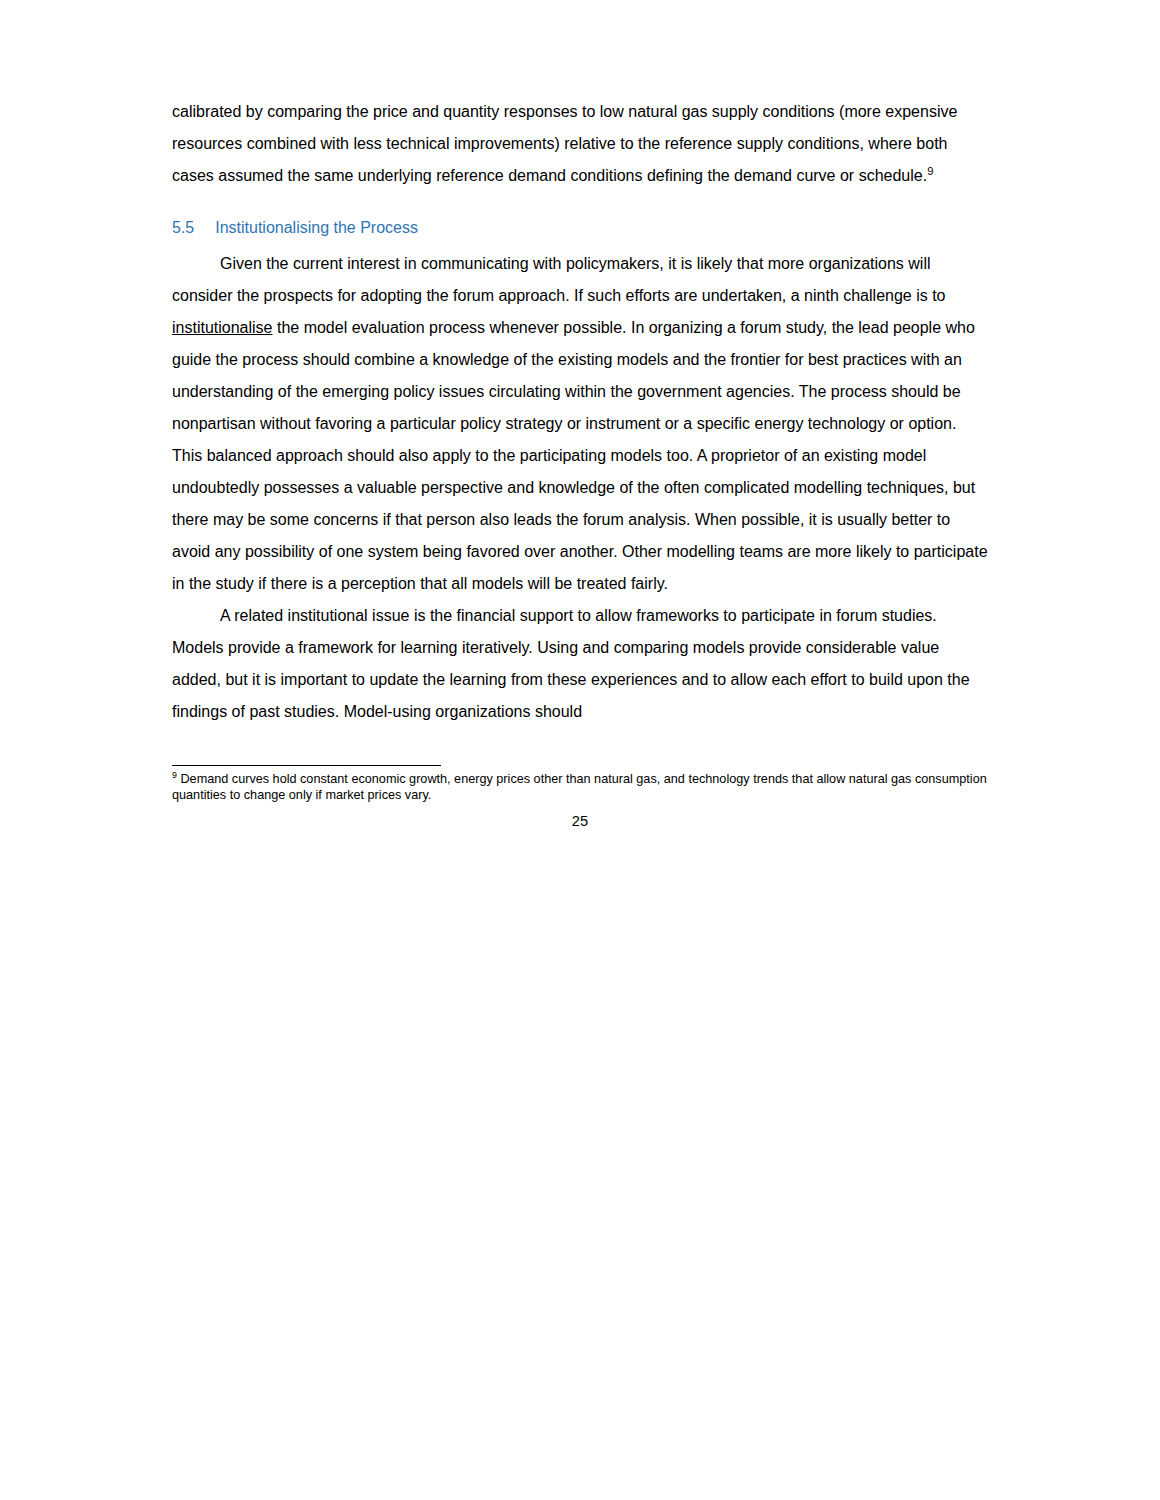calibrated by comparing the price and quantity responses to low natural gas supply conditions (more expensive resources combined with less technical improvements) relative to the reference supply conditions, where both cases assumed the same underlying reference demand conditions defining the demand curve or schedule.9
5.5 Institutionalising the Process
Given the current interest in communicating with policymakers, it is likely that more organizations will consider the prospects for adopting the forum approach. If such efforts are undertaken, a ninth challenge is to institutionalise the model evaluation process whenever possible. In organizing a forum study, the lead people who guide the process should combine a knowledge of the existing models and the frontier for best practices with an understanding of the emerging policy issues circulating within the government agencies. The process should be nonpartisan without favoring a particular policy strategy or instrument or a specific energy technology or option. This balanced approach should also apply to the participating models too. A proprietor of an existing model undoubtedly possesses a valuable perspective and knowledge of the often complicated modelling techniques, but there may be some concerns if that person also leads the forum analysis. When possible, it is usually better to avoid any possibility of one system being favored over another. Other modelling teams are more likely to participate in the study if there is a perception that all models will be treated fairly.
A related institutional issue is the financial support to allow frameworks to participate in forum studies. Models provide a framework for learning iteratively. Using and comparing models provide considerable value added, but it is important to update the learning from these experiences and to allow each effort to build upon the findings of past studies. Model-using organizations should
9 Demand curves hold constant economic growth, energy prices other than natural gas, and technology trends that allow natural gas consumption quantities to change only if market prices vary.
25